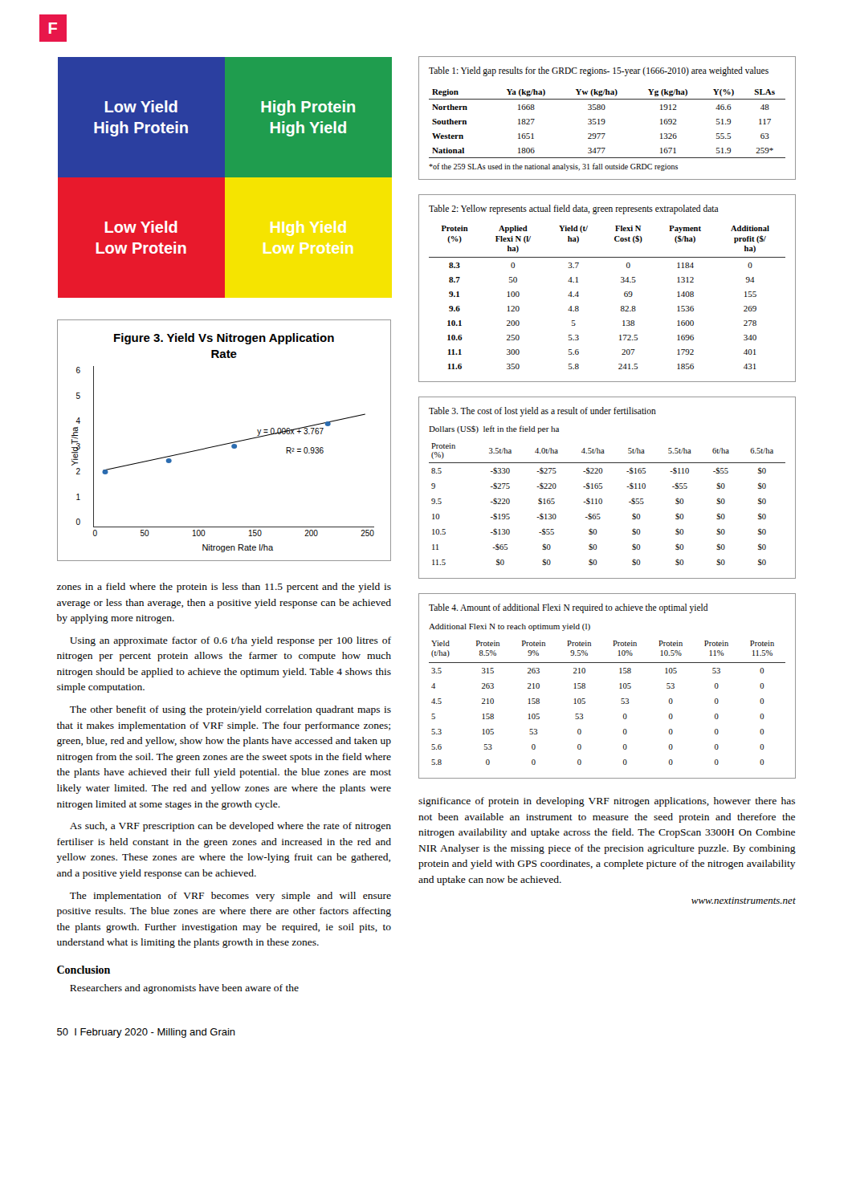F
Low Yield
High Protein
High Protein
High Yield
Low Yield
Low Protein
HIgh Yield
Low Protein
Figure 3. Yield Vs Nitrogen Application
Rate
6543210
y = 0.006x + 3.767
R² = 0.936
Yield T/ha
050100150200250
Nitrogen Rate l/ha
zones in a field where the protein is less than 11.5 percent and the yield is average or less than average, then a positive yield response can be achieved by applying more nitrogen.
Using an approximate factor of 0.6 t/ha yield response per 100 litres of nitrogen per percent protein allows the farmer to compute how much nitrogen should be applied to achieve the optimum yield. Table 4 shows this simple computation.
The other benefit of using the protein/yield correlation quadrant maps is that it makes implementation of VRF simple. The four performance zones; green, blue, red and yellow, show how the plants have accessed and taken up nitrogen from the soil. The green zones are the sweet spots in the field where the plants have achieved their full yield potential. the blue zones are most likely water limited. The red and yellow zones are where the plants were nitrogen limited at some stages in the growth cycle.
As such, a VRF prescription can be developed where the rate of nitrogen fertiliser is held constant in the green zones and increased in the red and yellow zones. These zones are where the low-lying fruit can be gathered, and a positive yield response can be achieved.
The implementation of VRF becomes very simple and will ensure positive results. The blue zones are where there are other factors affecting the plants growth. Further investigation may be required, ie soil pits, to understand what is limiting the plants growth in these zones.
Conclusion
Researchers and agronomists have been aware of the
Table 1: Yield gap results for the GRDC regions- 15-year (1666-2010) area weighted values
| Region | Ya (kg/ha) | Yw (kg/ha) | Yg (kg/ha) | Y(%) | SLAs |
| --- | --- | --- | --- | --- | --- |
| Northern | 1668 | 3580 | 1912 | 46.6 | 48 |
| Southern | 1827 | 3519 | 1692 | 51.9 | 117 |
| Western | 1651 | 2977 | 1326 | 55.5 | 63 |
| National | 1806 | 3477 | 1671 | 51.9 | 259* |
*of the 259 SLAs used in the national analysis, 31 fall outside GRDC regions
Table 2: Yellow represents actual field data, green represents extrapolated data
| Protein (%) | Applied Flexi N (l/ ha) | Yield (t/ ha) | Flexi N Cost ($) | Payment ($/ha) | Additional profit ($/ ha) |
| --- | --- | --- | --- | --- | --- |
| 8.3 | 0 | 3.7 | 0 | 1184 | 0 |
| 8.7 | 50 | 4.1 | 34.5 | 1312 | 94 |
| 9.1 | 100 | 4.4 | 69 | 1408 | 155 |
| 9.6 | 120 | 4.8 | 82.8 | 1536 | 269 |
| 10.1 | 200 | 5 | 138 | 1600 | 278 |
| 10.6 | 250 | 5.3 | 172.5 | 1696 | 340 |
| 11.1 | 300 | 5.6 | 207 | 1792 | 401 |
| 11.6 | 350 | 5.8 | 241.5 | 1856 | 431 |
Table 3. The cost of lost yield as a result of under fertilisation
Dollars (US$) left in the field per ha
| Protein (%) | 3.5t/ha | 4.0t/ha | 4.5t/ha | 5t/ha | 5.5t/ha | 6t/ha | 6.5t/ha |
| --- | --- | --- | --- | --- | --- | --- | --- |
| 8.5 | -$330 | -$275 | -$220 | -$165 | -$110 | -$55 | $0 |
| 9 | -$275 | -$220 | -$165 | -$110 | -$55 | $0 | $0 |
| 9.5 | -$220 | $165 | -$110 | -$55 | $0 | $0 | $0 |
| 10 | -$195 | -$130 | -$65 | $0 | $0 | $0 | $0 |
| 10.5 | -$130 | -$55 | $0 | $0 | $0 | $0 | $0 |
| 11 | -$65 | $0 | $0 | $0 | $0 | $0 | $0 |
| 11.5 | $0 | $0 | $0 | $0 | $0 | $0 | $0 |
Table 4. Amount of additional Flexi N required to achieve the optimal yield
Additional Flexi N to reach optimum yield (l)
| Yield (t/ha) | Protein 8.5% | Protein 9% | Protein 9.5% | Protein 10% | Protein 10.5% | Protein 11% | Protein 11.5% |
| --- | --- | --- | --- | --- | --- | --- | --- |
| 3.5 | 315 | 263 | 210 | 158 | 105 | 53 | 0 |
| 4 | 263 | 210 | 158 | 105 | 53 | 0 | 0 |
| 4.5 | 210 | 158 | 105 | 53 | 0 | 0 | 0 |
| 5 | 158 | 105 | 53 | 0 | 0 | 0 | 0 |
| 5.3 | 105 | 53 | 0 | 0 | 0 | 0 | 0 |
| 5.6 | 53 | 0 | 0 | 0 | 0 | 0 | 0 |
| 5.8 | 0 | 0 | 0 | 0 | 0 | 0 | 0 |
significance of protein in developing VRF nitrogen applications, however there has not been available an instrument to measure the seed protein and therefore the nitrogen availability and uptake across the field. The CropScan 3300H On Combine NIR Analyser is the missing piece of the precision agriculture puzzle. By combining protein and yield with GPS coordinates, a complete picture of the nitrogen availability and uptake can now be achieved.
www.nextinstruments.net
50 I February 2020 - Milling and Grain